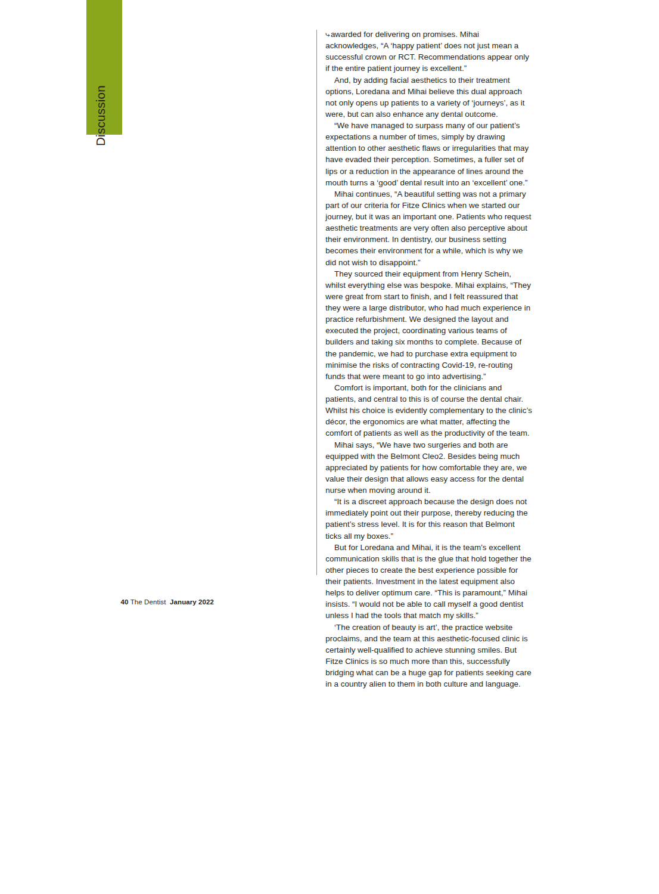Discussion
⤷awarded for delivering on promises. Mihai acknowledges, “A ‘happy patient’ does not just mean a successful crown or RCT. Recommendations appear only if the entire patient journey is excellent.”
And, by adding facial aesthetics to their treatment options, Loredana and Mihai believe this dual approach not only opens up patients to a variety of ‘journeys’, as it were, but can also enhance any dental outcome.
“We have managed to surpass many of our patient’s expectations a number of times, simply by drawing attention to other aesthetic flaws or irregularities that may have evaded their perception. Sometimes, a fuller set of lips or a reduction in the appearance of lines around the mouth turns a ‘good’ dental result into an ‘excellent’ one.”
Mihai continues, “A beautiful setting was not a primary part of our criteria for Fitze Clinics when we started our journey, but it was an important one. Patients who request aesthetic treatments are very often also perceptive about their environment. In dentistry, our business setting becomes their environment for a while, which is why we did not wish to disappoint.”
They sourced their equipment from Henry Schein, whilst everything else was bespoke. Mihai explains, “They were great from start to finish, and I felt reassured that they were a large distributor, who had much experience in practice refurbishment. We designed the layout and executed the project, coordinating various teams of builders and taking six months to complete. Because of the pandemic, we had to purchase extra equipment to minimise the risks of contracting Covid-19, re-routing funds that were meant to go into advertising.”
Comfort is important, both for the clinicians and patients, and central to this is of course the dental chair. Whilst his choice is evidently complementary to the clinic’s décor, the ergonomics are what matter, affecting the comfort of patients as well as the productivity of the team.
Mihai says, “We have two surgeries and both are equipped with the Belmont Cleo2. Besides being much appreciated by patients for how comfortable they are, we value their design that allows easy access for the dental nurse when moving around it.
“It is a discreet approach because the design does not immediately point out their purpose, thereby reducing the patient’s stress level. It is for this reason that Belmont ticks all my boxes.”
But for Loredana and Mihai, it is the team’s excellent communication skills that is the glue that hold together the other pieces to create the best experience possible for their patients. Investment in the latest equipment also helps to deliver optimum care. “This is paramount,” Mihai insists. “I would not be able to call myself a good dentist unless I had the tools that match my skills.”
‘The creation of beauty is art’, the practice website proclaims, and the team at this aesthetic-focused clinic is certainly well-qualified to achieve stunning smiles. But Fitze Clinics is so much more than this, successfully bridging what can be a huge gap for patients seeking care in a country alien to them in both culture and language.
40 The Dentist January 2022